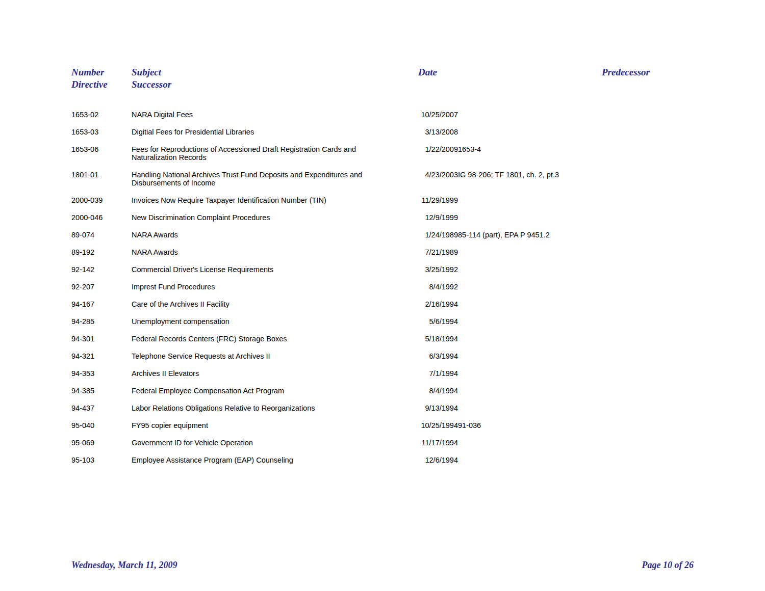Number
Directive
Subject
Successor
Date
Predecessor
| 1653-02 | NARA Digital Fees | 10/25/2007 | |
| 1653-03 | Digitial Fees for Presidential Libraries | 3/13/2008 | |
| 1653-06 | Fees for Reproductions of Accessioned Draft Registration Cards and Naturalization Records | 1/22/2009 | 1653-4 |
| 1801-01 | Handling National Archives Trust Fund Deposits and Expenditures and Disbursements of Income | 4/23/2003 | IG 98-206; TF 1801, ch. 2, pt.3 |
| 2000-039 | Invoices Now Require Taxpayer Identification Number (TIN) | 11/29/1999 | |
| 2000-046 | New Discrimination Complaint Procedures | 12/9/1999 | |
| 89-074 | NARA Awards | 1/24/1989 | 85-114 (part), EPA P 9451.2 |
| 89-192 | NARA Awards | 7/21/1989 | |
| 92-142 | Commercial Driver's License Requirements | 3/25/1992 | |
| 92-207 | Imprest Fund Procedures | 8/4/1992 | |
| 94-167 | Care of the Archives II Facility | 2/16/1994 | |
| 94-285 | Unemployment compensation | 5/6/1994 | |
| 94-301 | Federal Records Centers (FRC) Storage Boxes | 5/18/1994 | |
| 94-321 | Telephone Service Requests at Archives II | 6/3/1994 | |
| 94-353 | Archives II Elevators | 7/1/1994 | |
| 94-385 | Federal Employee Compensation Act Program | 8/4/1994 | |
| 94-437 | Labor Relations Obligations Relative to Reorganizations | 9/13/1994 | |
| 95-040 | FY95 copier equipment | 10/25/1994 | 91-036 |
| 95-069 | Government ID for Vehicle Operation | 11/17/1994 | |
| 95-103 | Employee Assistance Program (EAP) Counseling | 12/6/1994 | |
Wednesday, March 11, 2009 Page 10 of 26